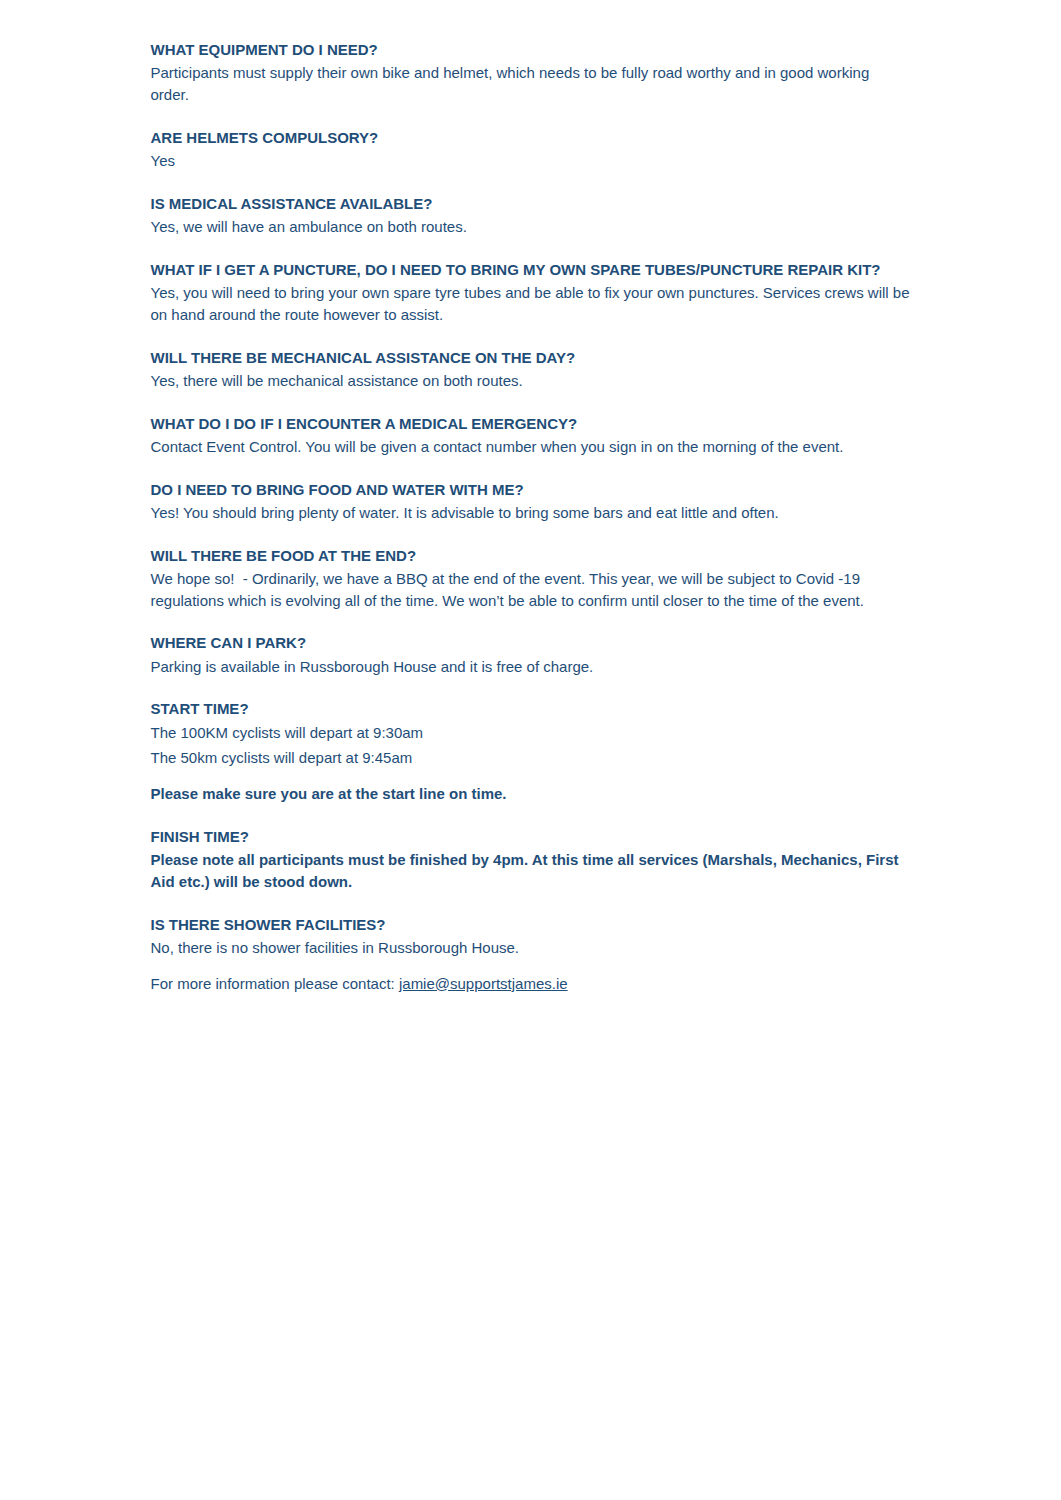What equipment do I need?
Participants must supply their own bike and helmet, which needs to be fully road worthy and in good working order.
Are helmets compulsory?
Yes
Is medical assistance available?
Yes, we will have an ambulance on both routes.
What if I get a puncture, do I need to bring my own spare tubes/puncture repair kit?
Yes, you will need to bring your own spare tyre tubes and be able to fix your own punctures. Services crews will be on hand around the route however to assist.
Will there be mechanical assistance on the day?
Yes, there will be mechanical assistance on both routes.
What do I do if I encounter a medical emergency?
Contact Event Control. You will be given a contact number when you sign in on the morning of the event.
Do I need to bring food and water with me?
Yes! You should bring plenty of water. It is advisable to bring some bars and eat little and often.
Will there be food at the end?
We hope so! - Ordinarily, we have a BBQ at the end of the event. This year, we will be subject to Covid -19 regulations which is evolving all of the time. We won’t be able to confirm until closer to the time of the event.
Where can I park?
Parking is available in Russborough House and it is free of charge.
Start time?
The 100KM cyclists will depart at 9:30am
The 50km cyclists will depart at 9:45am
Please make sure you are at the start line on time.
Finish time?
Please note all participants must be finished by 4pm. At this time all services (Marshals, Mechanics, First Aid etc.) will be stood down.
Is there shower facilities?
No, there is no shower facilities in Russborough House.
For more information please contact: jamie@supportstjames.ie